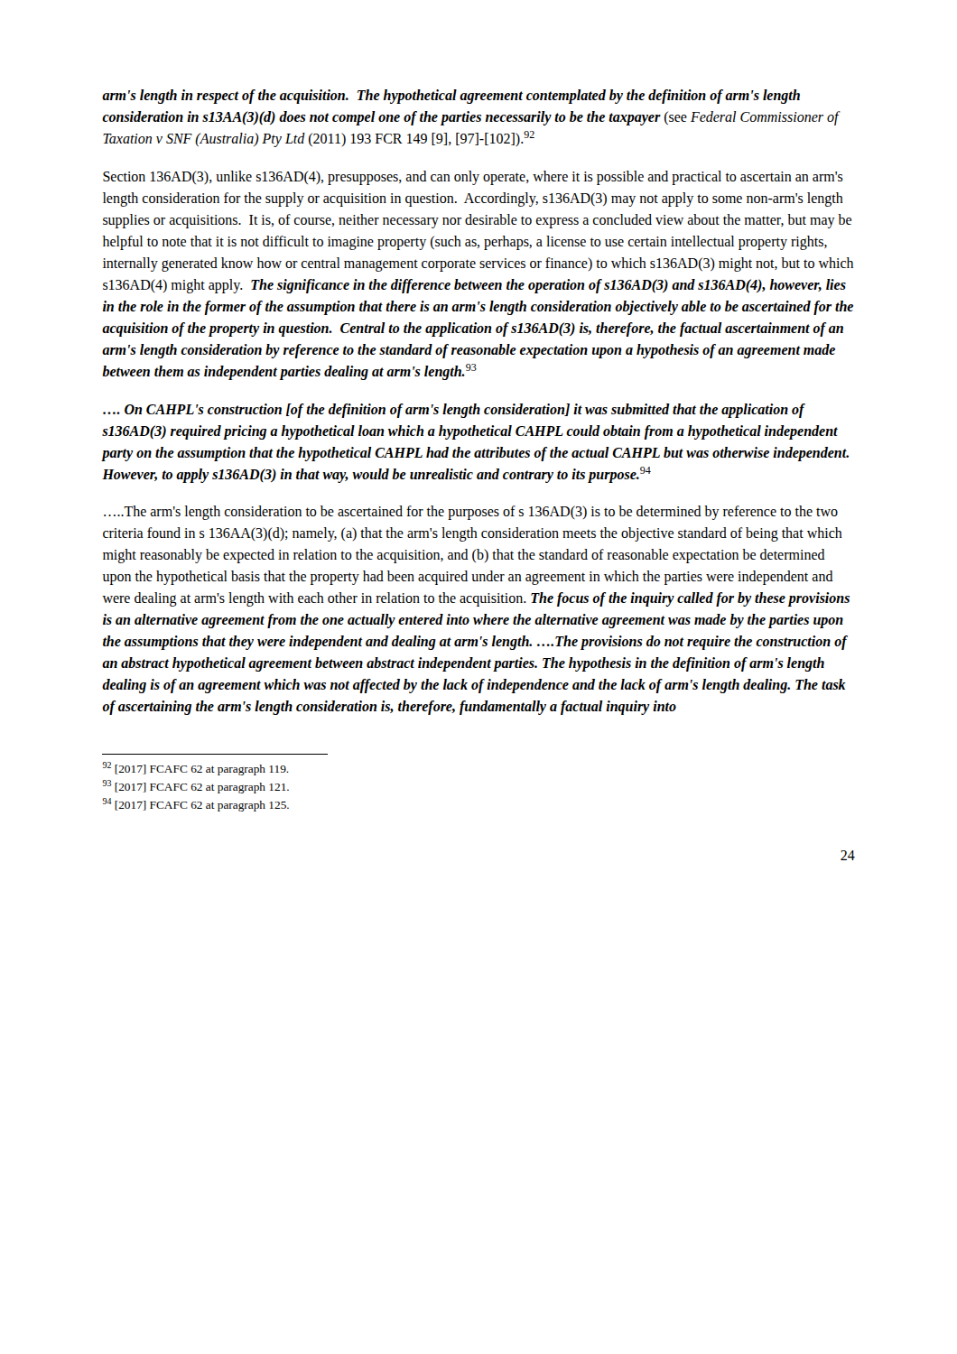arm's length in respect of the acquisition. The hypothetical agreement contemplated by the definition of arm's length consideration in s13AA(3)(d) does not compel one of the parties necessarily to be the taxpayer (see Federal Commissioner of Taxation v SNF (Australia) Pty Ltd (2011) 193 FCR 149 [9], [97]-[102]).92
Section 136AD(3), unlike s136AD(4), presupposes, and can only operate, where it is possible and practical to ascertain an arm's length consideration for the supply or acquisition in question. Accordingly, s136AD(3) may not apply to some non-arm's length supplies or acquisitions. It is, of course, neither necessary nor desirable to express a concluded view about the matter, but may be helpful to note that it is not difficult to imagine property (such as, perhaps, a license to use certain intellectual property rights, internally generated know how or central management corporate services or finance) to which s136AD(3) might not, but to which s136AD(4) might apply. The significance in the difference between the operation of s136AD(3) and s136AD(4), however, lies in the role in the former of the assumption that there is an arm's length consideration objectively able to be ascertained for the acquisition of the property in question. Central to the application of s136AD(3) is, therefore, the factual ascertainment of an arm's length consideration by reference to the standard of reasonable expectation upon a hypothesis of an agreement made between them as independent parties dealing at arm's length.93
…. On CAHPL's construction [of the definition of arm's length consideration] it was submitted that the application of s136AD(3) required pricing a hypothetical loan which a hypothetical CAHPL could obtain from a hypothetical independent party on the assumption that the hypothetical CAHPL had the attributes of the actual CAHPL but was otherwise independent. However, to apply s136AD(3) in that way, would be unrealistic and contrary to its purpose.94
…..The arm's length consideration to be ascertained for the purposes of s 136AD(3) is to be determined by reference to the two criteria found in s 136AA(3)(d); namely, (a) that the arm's length consideration meets the objective standard of being that which might reasonably be expected in relation to the acquisition, and (b) that the standard of reasonable expectation be determined upon the hypothetical basis that the property had been acquired under an agreement in which the parties were independent and were dealing at arm's length with each other in relation to the acquisition. The focus of the inquiry called for by these provisions is an alternative agreement from the one actually entered into where the alternative agreement was made by the parties upon the assumptions that they were independent and dealing at arm's length. ….The provisions do not require the construction of an abstract hypothetical agreement between abstract independent parties. The hypothesis in the definition of arm's length dealing is of an agreement which was not affected by the lack of independence and the lack of arm's length dealing. The task of ascertaining the arm's length consideration is, therefore, fundamentally a factual inquiry into
92 [2017] FCAFC 62 at paragraph 119.
93 [2017] FCAFC 62 at paragraph 121.
94 [2017] FCAFC 62 at paragraph 125.
24